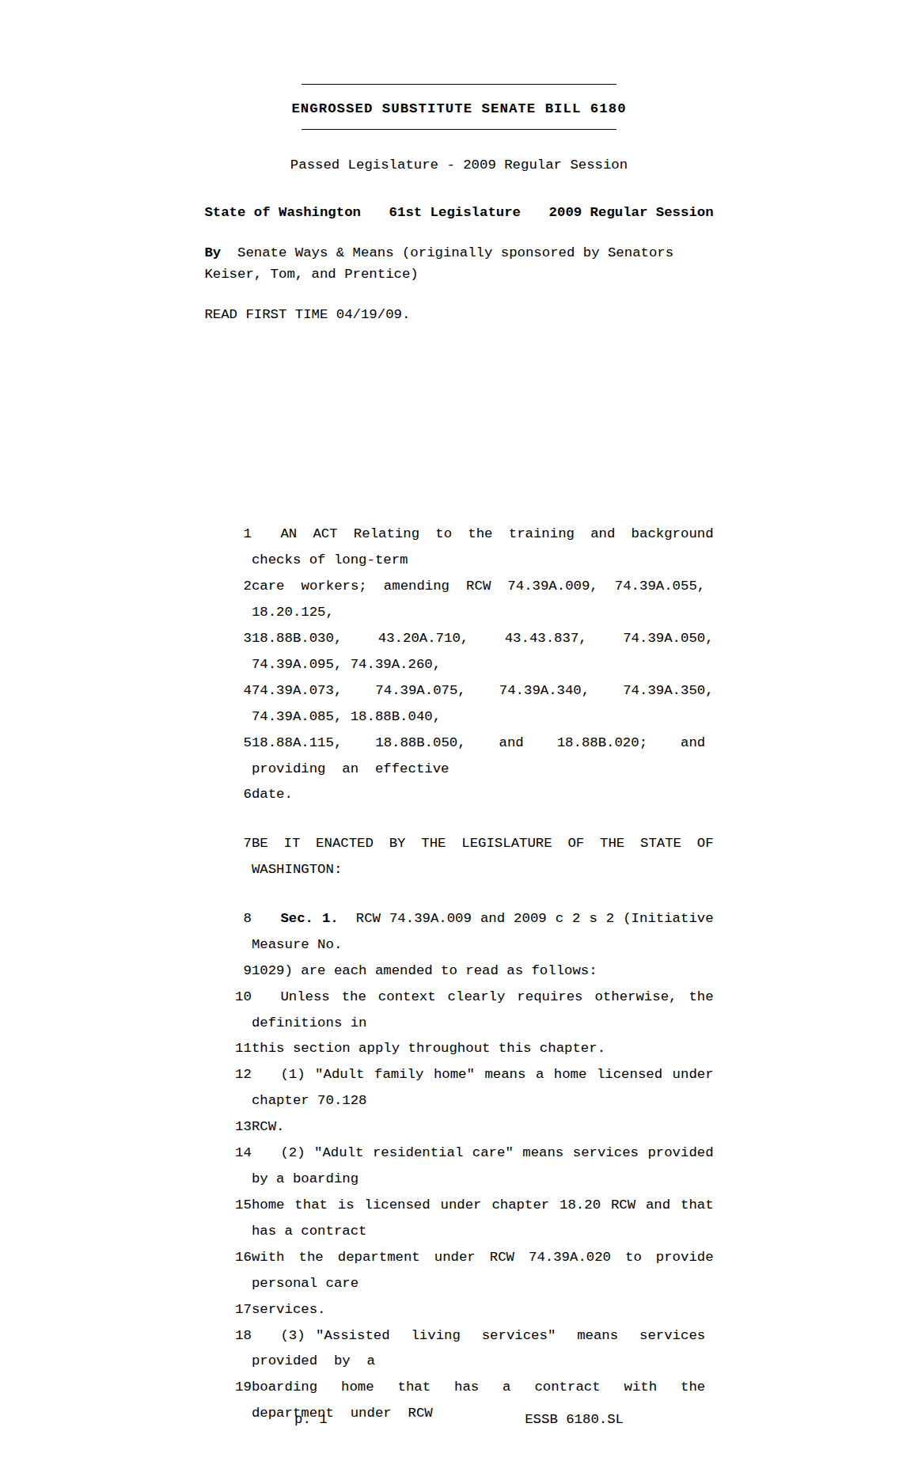ENGROSSED SUBSTITUTE SENATE BILL 6180
Passed Legislature - 2009 Regular Session
State of Washington 61st Legislature 2009 Regular Session
By Senate Ways & Means (originally sponsored by Senators Keiser, Tom, and Prentice)
READ FIRST TIME 04/19/09.
| 1 | AN ACT Relating to the training and background checks of long-term |
| 2 | care workers; amending RCW 74.39A.009, 74.39A.055, 18.20.125, |
| 3 | 18.88B.030, 43.20A.710, 43.43.837, 74.39A.050, 74.39A.095, 74.39A.260, |
| 4 | 74.39A.073, 74.39A.075, 74.39A.340, 74.39A.350, 74.39A.085, 18.88B.040, |
| 5 | 18.88A.115, 18.88B.050, and 18.88B.020; and providing an effective |
| 6 | date. |
| 7 | BE IT ENACTED BY THE LEGISLATURE OF THE STATE OF WASHINGTON: |
| 8 | Sec. 1. RCW 74.39A.009 and 2009 c 2 s 2 (Initiative Measure No. |
| 9 | 1029) are each amended to read as follows: |
| 10 | Unless the context clearly requires otherwise, the definitions in |
| 11 | this section apply throughout this chapter. |
| 12 | (1) "Adult family home" means a home licensed under chapter 70.128 |
| 13 | RCW. |
| 14 | (2) "Adult residential care" means services provided by a boarding |
| 15 | home that is licensed under chapter 18.20 RCW and that has a contract |
| 16 | with the department under RCW 74.39A.020 to provide personal care |
| 17 | services. |
| 18 | (3) "Assisted living services" means services provided by a |
| 19 | boarding home that has a contract with the department under RCW |
p. 1 ESSB 6180.SL